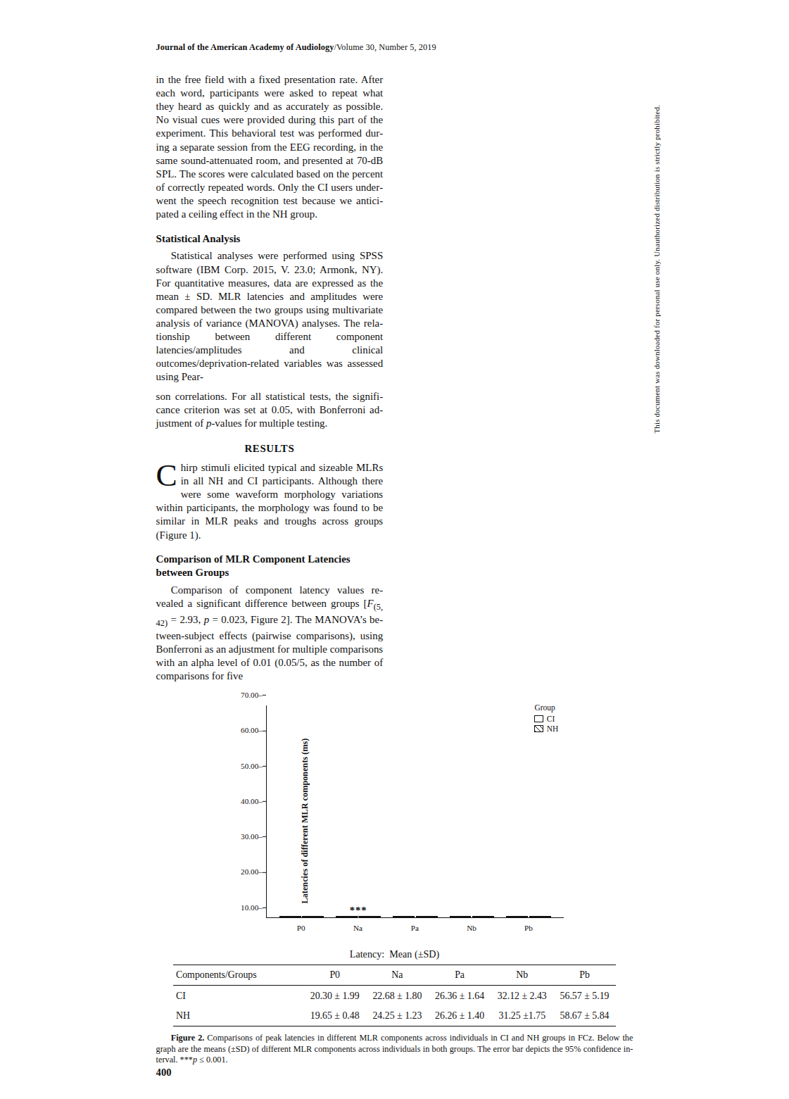Journal of the American Academy of Audiology/Volume 30, Number 5, 2019
This document was downloaded for personal use only. Unauthorized distribution is strictly prohibited.
in the free field with a fixed presentation rate. After each word, participants were asked to repeat what they heard as quickly and as accurately as possible. No visual cues were provided during this part of the experiment. This behavioral test was performed during a separate session from the EEG recording, in the same sound-attenuated room, and presented at 70-dB SPL. The scores were calculated based on the percent of correctly repeated words. Only the CI users underwent the speech recognition test because we anticipated a ceiling effect in the NH group.
Statistical Analysis
Statistical analyses were performed using SPSS software (IBM Corp. 2015, V. 23.0; Armonk, NY). For quantitative measures, data are expressed as the mean ± SD. MLR latencies and amplitudes were compared between the two groups using multivariate analysis of variance (MANOVA) analyses. The relationship between different component latencies/amplitudes and clinical outcomes/deprivation-related variables was assessed using Pear-
son correlations. For all statistical tests, the significance criterion was set at 0.05, with Bonferroni adjustment of p-values for multiple testing.
RESULTS
Chirp stimuli elicited typical and sizeable MLRs in all NH and CI participants. Although there were some waveform morphology variations within participants, the morphology was found to be similar in MLR peaks and troughs across groups (Figure 1).
Comparison of MLR Component Latencies between Groups
Comparison of component latency values revealed a significant difference between groups [F(5, 42) = 2.93, p = 0.023, Figure 2]. The MANOVA’s between-subject effects (pairwise comparisons), using Bonferroni as an adjustment for multiple comparisons with an alpha level of 0.01 (0.05/5, as the number of comparisons for five
Latencies of different MLR components (ms)
Group
CI
NH
10.00–
20.00–
30.00–
40.00–
50.00–
60.00–
70.00–
***
P0 Na Pa Nb Pb
Latency: Mean (±SD)
| Components/Groups | P0 | Na | Pa | Nb | Pb |
| --- | --- | --- | --- | --- | --- |
| CI | 20.30 ± 1.99 | 22.68 ± 1.80 | 26.36 ± 1.64 | 32.12 ± 2.43 | 56.57 ± 5.19 |
| NH | 19.65 ± 0.48 | 24.25 ± 1.23 | 26.26 ± 1.40 | 31.25 ±1.75 | 58.67 ± 5.84 |
Figure 2. Comparisons of peak latencies in different MLR components across individuals in CI and NH groups in FCz. Below the graph are the means (±SD) of different MLR components across individuals in both groups. The error bar depicts the 95% confidence interval. ***p ≤ 0.001.
400